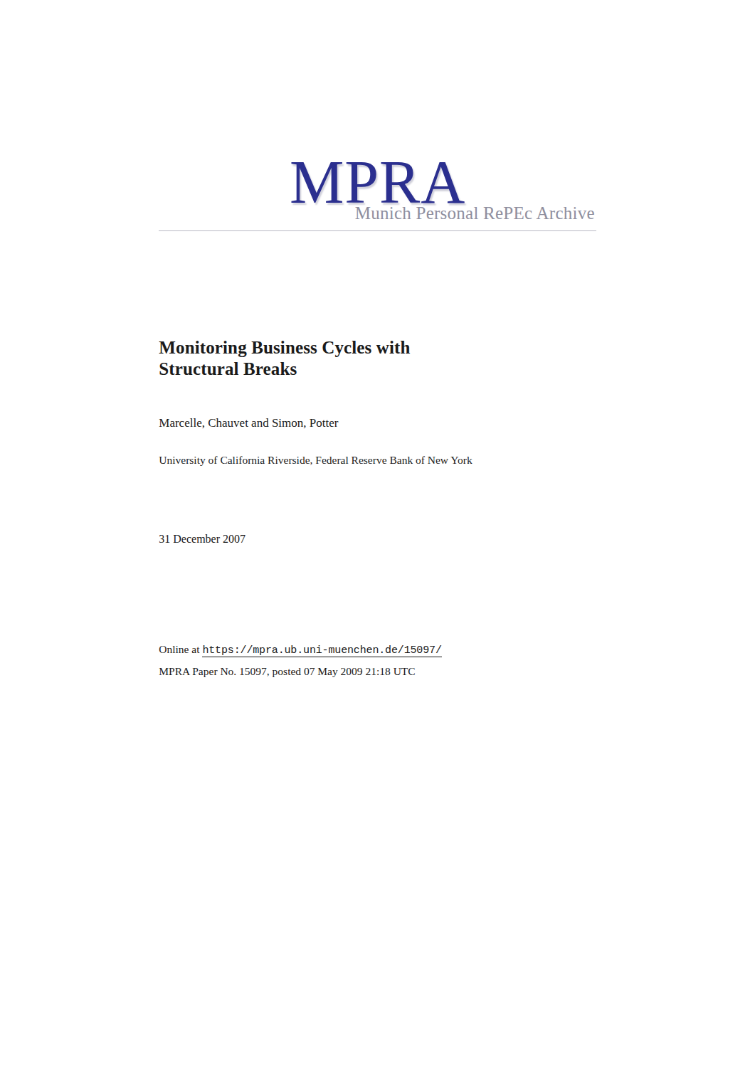MPRA
Munich Personal RePEc Archive
Monitoring Business Cycles with
Structural Breaks
Marcelle, Chauvet and Simon, Potter
University of California Riverside, Federal Reserve Bank of New York
31 December 2007
Online at https://mpra.ub.uni-muenchen.de/15097/
MPRA Paper No. 15097, posted 07 May 2009 21:18 UTC